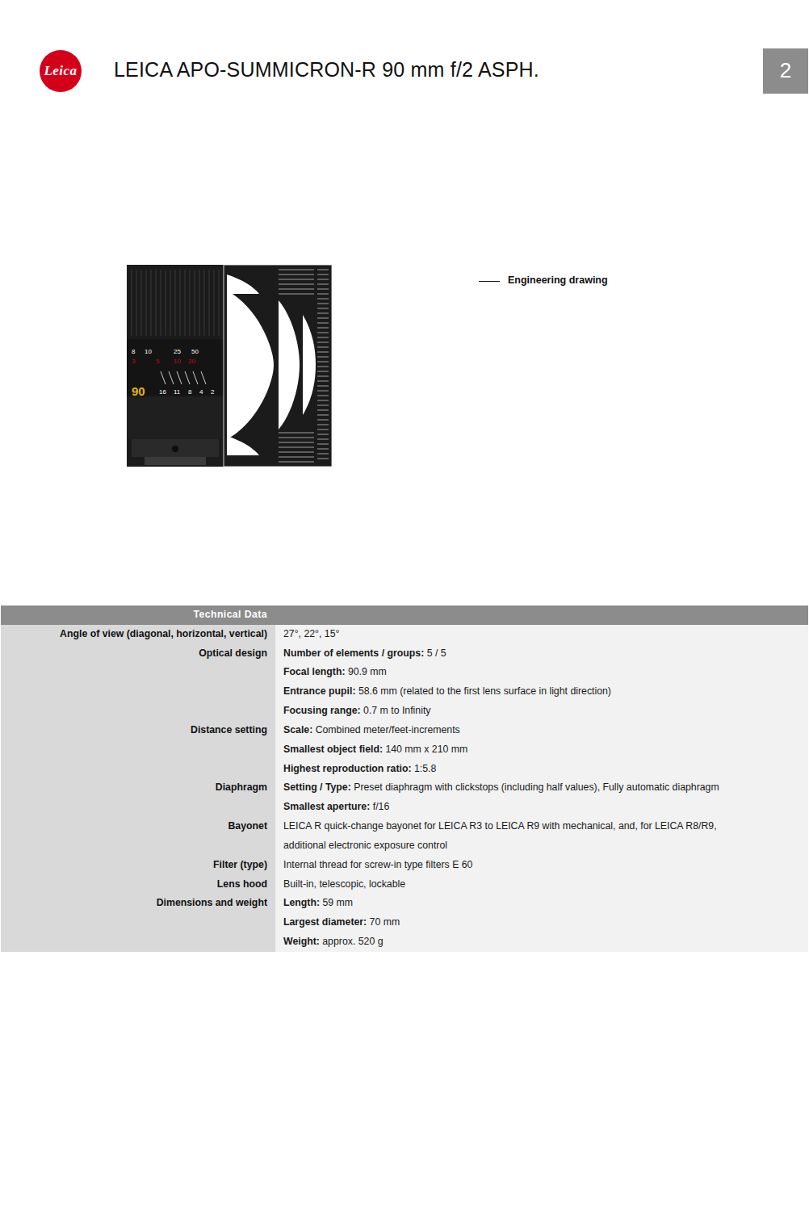Leica
LEICA APO-SUMMICRON-R 90 mm f/2 ASPH.
2
Lens photograph and engineering cross-section 8 10 25 50 3 5 10 20 16 11 8 4 2 90
Engineering drawing
| Technical Data | |
| Angle of view (diagonal, horizontal, vertical) | 27°, 22°, 15° |
| Optical design | Number of elements / groups: 5 / 5 |
| | Focal length: 90.9 mm |
| | Entrance pupil: 58.6 mm (related to the first lens surface in light direction) |
| | Focusing range: 0.7 m to Infinity |
| Distance setting | Scale: Combined meter/feet-increments |
| | Smallest object field: 140 mm x 210 mm |
| | Highest reproduction ratio: 1:5.8 |
| Diaphragm | Setting / Type: Preset diaphragm with clickstops (including half values), Fully automatic diaphragm |
| | Smallest aperture: f/16 |
| Bayonet | LEICA R quick-change bayonet for LEICA R3 to LEICA R9 with mechanical, and, for LEICA R8/R9, |
| | additional electronic exposure control |
| Filter (type) | Internal thread for screw-in type filters E 60 |
| Lens hood | Built-in, telescopic, lockable |
| Dimensions and weight | Length: 59 mm |
| | Largest diameter: 70 mm |
| | Weight: approx. 520 g |